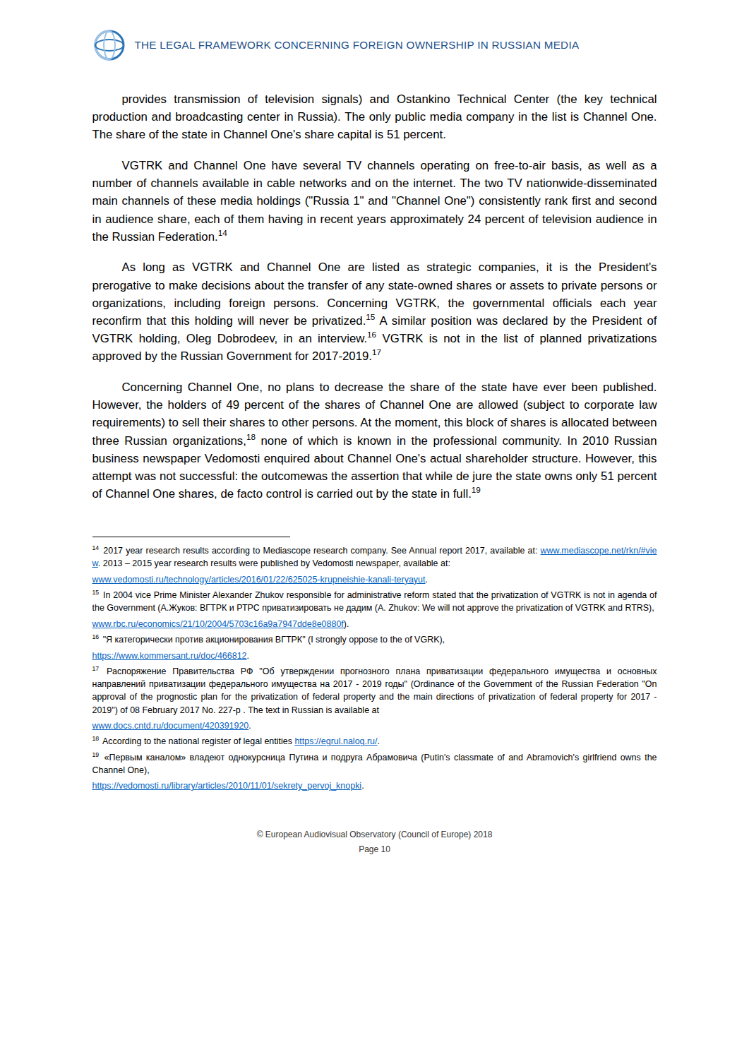The Legal Framework Concerning Foreign Ownership in Russian Media
provides transmission of television signals) and Ostankino Technical Center (the key technical production and broadcasting center in Russia). The only public media company in the list is Channel One. The share of the state in Channel One's share capital is 51 percent.
VGTRK and Channel One have several TV channels operating on free-to-air basis, as well as a number of channels available in cable networks and on the internet. The two TV nationwide-disseminated main channels of these media holdings ("Russia 1" and "Channel One") consistently rank first and second in audience share, each of them having in recent years approximately 24 percent of television audience in the Russian Federation.14
As long as VGTRK and Channel One are listed as strategic companies, it is the President's prerogative to make decisions about the transfer of any state-owned shares or assets to private persons or organizations, including foreign persons. Concerning VGTRK, the governmental officials each year reconfirm that this holding will never be privatized.15 A similar position was declared by the President of VGTRK holding, Oleg Dobrodeev, in an interview.16 VGTRK is not in the list of planned privatizations approved by the Russian Government for 2017-2019.17
Concerning Channel One, no plans to decrease the share of the state have ever been published. However, the holders of 49 percent of the shares of Channel One are allowed (subject to corporate law requirements) to sell their shares to other persons. At the moment, this block of shares is allocated between three Russian organizations,18 none of which is known in the professional community. In 2010 Russian business newspaper Vedomosti enquired about Channel One's actual shareholder structure. However, this attempt was not successful: the outcomewas the assertion that while de jure the state owns only 51 percent of Channel One shares, de facto control is carried out by the state in full.19
14 2017 year research results according to Mediascope research company. See Annual report 2017, available at: www.mediascope.net/rkn/#view. 2013 – 2015 year research results were published by Vedomosti newspaper, available at:
www.vedomosti.ru/technology/articles/2016/01/22/625025-krupneishie-kanali-teryayut.
15 In 2004 vice Prime Minister Alexander Zhukov responsible for administrative reform stated that the privatization of VGTRK is not in agenda of the Government (А.Жуков: ВГТРК и РТРС приватизировать не дадим (A. Zhukov: We will not approve the privatization of VGTRK and RTRS),
www.rbc.ru/economics/21/10/2004/5703c16a9a7947dde8e0880f).
16 "Я категорически против акционирования ВГТРК" (I strongly oppose to the of VGRK),
https://www.kommersant.ru/doc/466812.
17 Распоряжение Правительства РФ "Об утверждении прогнозного плана приватизации федерального имущества и основных направлений приватизации федерального имущества на 2017 - 2019 годы" (Ordinance of the Government of the Russian Federation "On approval of the prognostic plan for the privatization of federal property and the main directions of privatization of federal property for 2017 - 2019") of 08 February 2017 No. 227-р . The text in Russian is available at
www.docs.cntd.ru/document/420391920.
18 According to the national register of legal entities https://egrul.nalog.ru/.
19 «Первым каналом» владеют однокурсница Путина и подруга Абрамовича (Putin's classmate of and Abramovich's girlfriend owns the Channel One),
https://vedomosti.ru/library/articles/2010/11/01/sekrety_pervoj_knopki.
© European Audiovisual Observatory (Council of Europe) 2018
Page 10